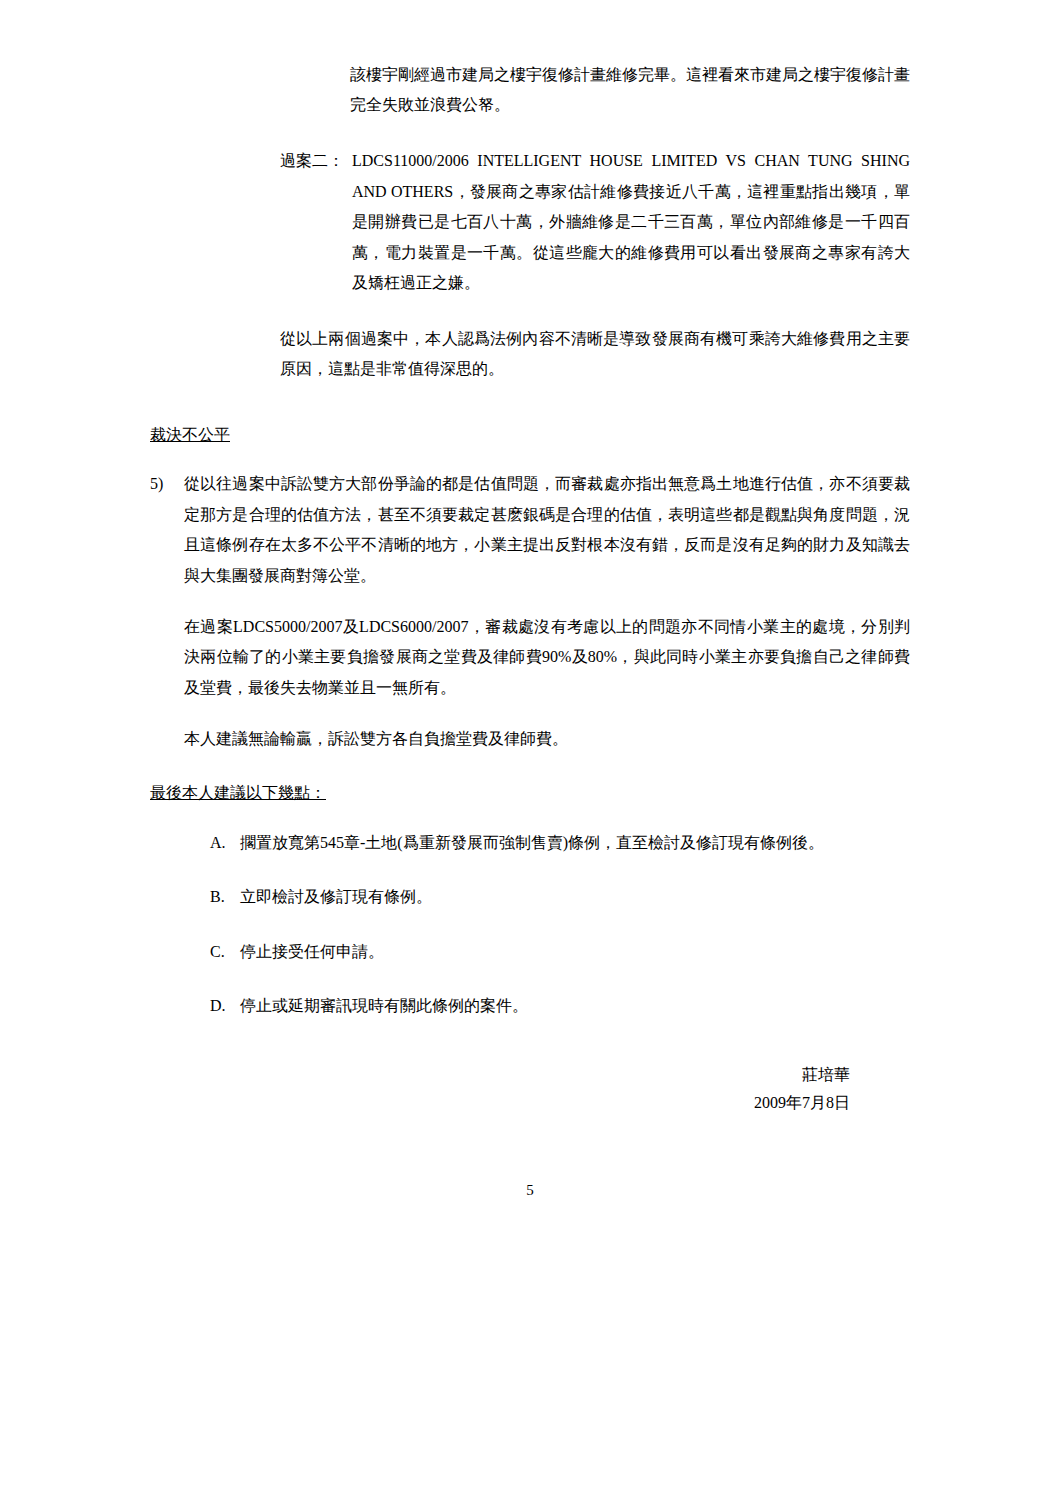該樓宇剛經過市建局之樓宇復修計畫維修完畢。這裡看來市建局之樓宇復修計畫完全失敗並浪費公帑。
過案二：
LDCS11000/2006 INTELLIGENT HOUSE LIMITED VS CHAN TUNG SHING AND OTHERS，發展商之專家估計維修費接近八千萬，這裡重點指出幾項，單是開辦費已是七百八十萬，外牆維修是二千三百萬，單位內部維修是一千四百萬，電力裝置是一千萬。從這些龐大的維修費用可以看出發展商之專家有誇大及矯枉過正之嫌。
從以上兩個過案中，本人認爲法例內容不清晰是導致發展商有機可乘誇大維修費用之主要原因，這點是非常值得深思的。
裁決不公平
5)
從以往過案中訴訟雙方大部份爭論的都是估值問題，而審裁處亦指出無意爲土地進行估值，亦不須要裁定那方是合理的估值方法，甚至不須要裁定甚麽銀碼是合理的估值，表明這些都是觀點與角度問題，況且這條例存在太多不公平不清晰的地方，小業主提出反對根本沒有錯，反而是沒有足夠的財力及知識去與大集團發展商對簿公堂。
在過案LDCS5000/2007及LDCS6000/2007，審裁處沒有考慮以上的問題亦不同情小業主的處境，分別判決兩位輸了的小業主要負擔發展商之堂費及律師費90%及80%，與此同時小業主亦要負擔自己之律師費及堂費，最後失去物業並且一無所有。
本人建議無論輸贏，訴訟雙方各自負擔堂費及律師費。
最後本人建議以下幾點：
A. 擱置放寬第545章-土地(爲重新發展而強制售賣)條例，直至檢討及修訂現有條例後。
B. 立即檢討及修訂現有條例。
C. 停止接受任何申請。
D. 停止或延期審訊現時有關此條例的案件。
莊培華
2009年7月8日
5